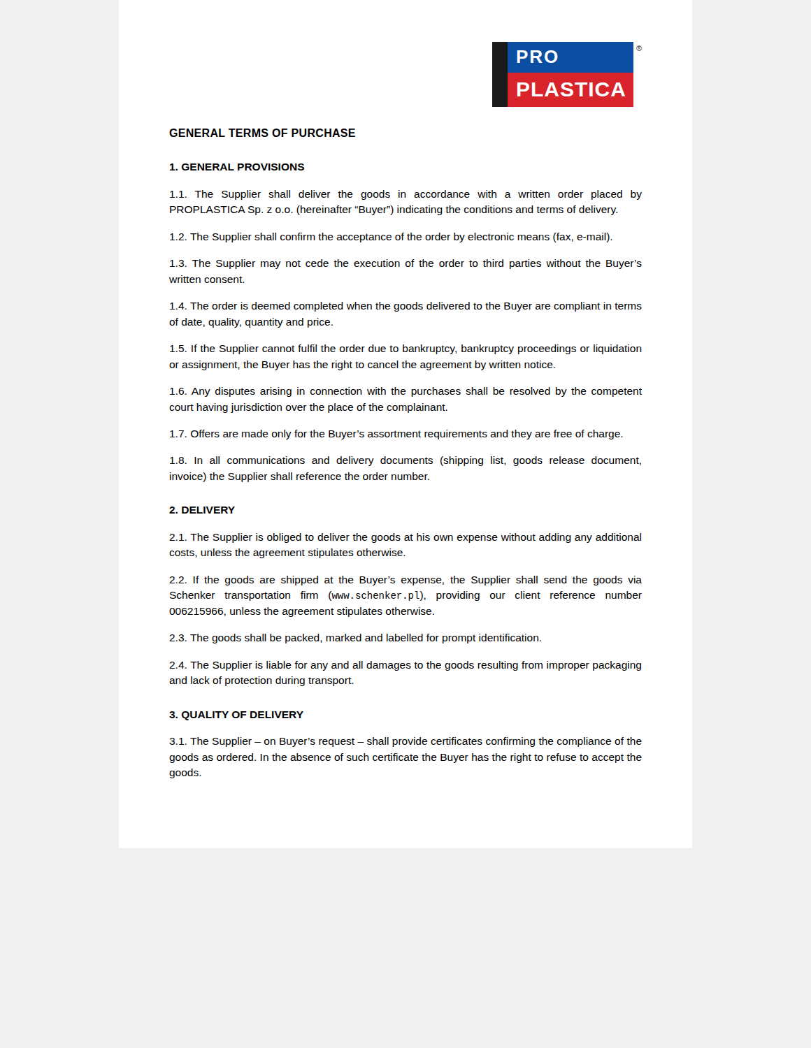PRO
PLASTICA
®
GENERAL TERMS OF PURCHASE
1. GENERAL PROVISIONS
1.1. The Supplier shall deliver the goods in accordance with a written order placed by PROPLASTICA Sp. z o.o. (hereinafter “Buyer”) indicating the conditions and terms of delivery.
1.2. The Supplier shall confirm the acceptance of the order by electronic means (fax, e-mail).
1.3. The Supplier may not cede the execution of the order to third parties without the Buyer’s written consent.
1.4. The order is deemed completed when the goods delivered to the Buyer are compliant in terms of date, quality, quantity and price.
1.5. If the Supplier cannot fulfil the order due to bankruptcy, bankruptcy proceedings or liquidation or assignment, the Buyer has the right to cancel the agreement by written notice.
1.6. Any disputes arising in connection with the purchases shall be resolved by the competent court having jurisdiction over the place of the complainant.
1.7. Offers are made only for the Buyer’s assortment requirements and they are free of charge.
1.8. In all communications and delivery documents (shipping list, goods release document, invoice) the Supplier shall reference the order number.
2. DELIVERY
2.1. The Supplier is obliged to deliver the goods at his own expense without adding any additional costs, unless the agreement stipulates otherwise.
2.2. If the goods are shipped at the Buyer’s expense, the Supplier shall send the goods via Schenker transportation firm (www.schenker.pl), providing our client reference number 006215966, unless the agreement stipulates otherwise.
2.3. The goods shall be packed, marked and labelled for prompt identification.
2.4. The Supplier is liable for any and all damages to the goods resulting from improper packaging and lack of protection during transport.
3. QUALITY OF DELIVERY
3.1. The Supplier – on Buyer’s request – shall provide certificates confirming the compliance of the goods as ordered. In the absence of such certificate the Buyer has the right to refuse to accept the goods.